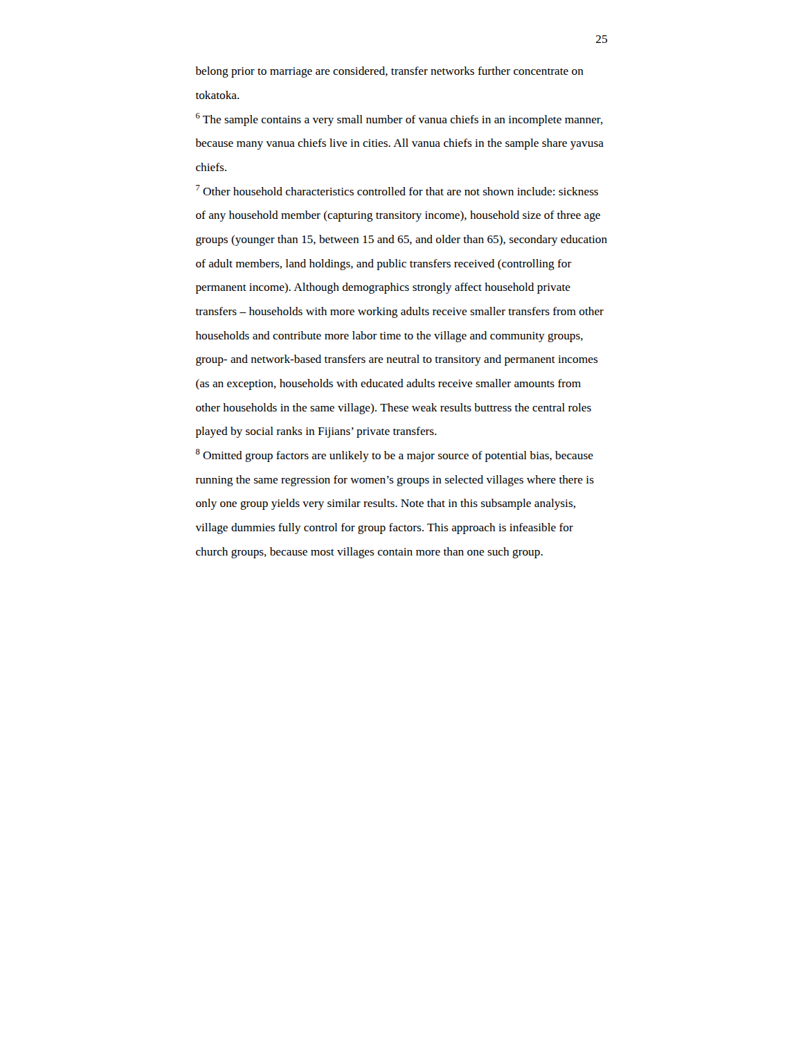25
belong prior to marriage are considered, transfer networks further concentrate on tokatoka.
6 The sample contains a very small number of vanua chiefs in an incomplete manner, because many vanua chiefs live in cities. All vanua chiefs in the sample share yavusa chiefs.
7 Other household characteristics controlled for that are not shown include: sickness of any household member (capturing transitory income), household size of three age groups (younger than 15, between 15 and 65, and older than 65), secondary education of adult members, land holdings, and public transfers received (controlling for permanent income). Although demographics strongly affect household private transfers – households with more working adults receive smaller transfers from other households and contribute more labor time to the village and community groups, group- and network-based transfers are neutral to transitory and permanent incomes (as an exception, households with educated adults receive smaller amounts from other households in the same village). These weak results buttress the central roles played by social ranks in Fijians’ private transfers.
8 Omitted group factors are unlikely to be a major source of potential bias, because running the same regression for women’s groups in selected villages where there is only one group yields very similar results. Note that in this subsample analysis, village dummies fully control for group factors. This approach is infeasible for church groups, because most villages contain more than one such group.